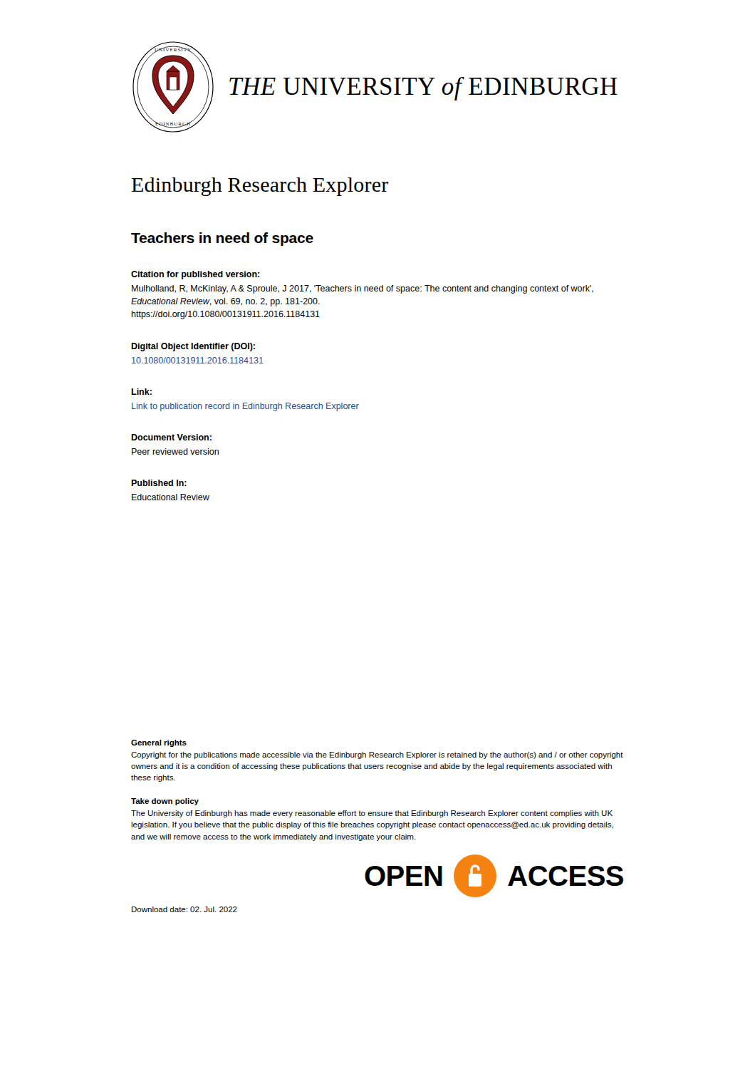EDINBURGH UNIVERSITY
THE UNIVERSITY of EDINBURGH
Edinburgh Research Explorer
Teachers in need of space
Citation for published version:
Mulholland, R, McKinlay, A & Sproule, J 2017, 'Teachers in need of space: The content and changing context of work', Educational Review, vol. 69, no. 2, pp. 181-200.
https://doi.org/10.1080/00131911.2016.1184131
Digital Object Identifier (DOI):
10.1080/00131911.2016.1184131
Link:
Link to publication record in Edinburgh Research Explorer
Document Version:
Peer reviewed version
Published In:
Educational Review
General rights
Copyright for the publications made accessible via the Edinburgh Research Explorer is retained by the author(s) and / or other copyright owners and it is a condition of accessing these publications that users recognise and abide by the legal requirements associated with these rights.
Take down policy
The University of Edinburgh has made every reasonable effort to ensure that Edinburgh Research Explorer content complies with UK legislation. If you believe that the public display of this file breaches copyright please contact openaccess@ed.ac.uk providing details, and we will remove access to the work immediately and investigate your claim.
OPEN ACCESS
Download date: 02. Jul. 2022